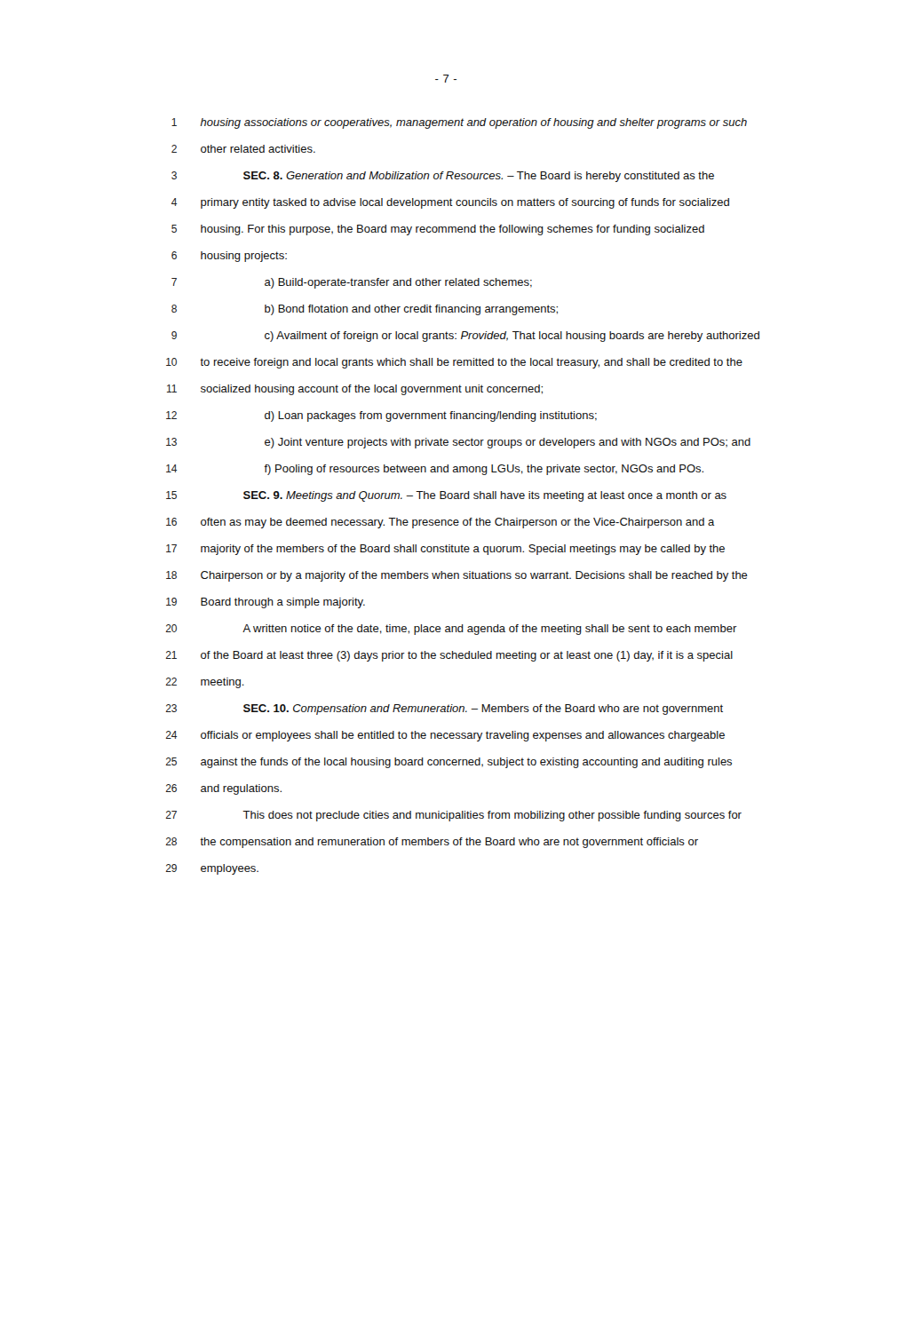- 7 -
housing associations or cooperatives, management and operation of housing and shelter programs or such
other related activities.
SEC. 8. Generation and Mobilization of Resources. – The Board is hereby constituted as the
primary entity tasked to advise local development councils on matters of sourcing of funds for socialized
housing. For this purpose, the Board may recommend the following schemes for funding socialized
housing projects:
a) Build-operate-transfer and other related schemes;
b) Bond flotation and other credit financing arrangements;
c) Availment of foreign or local grants: Provided, That local housing boards are hereby authorized
to receive foreign and local grants which shall be remitted to the local treasury, and shall be credited to the
socialized housing account of the local government unit concerned;
d) Loan packages from government financing/lending institutions;
e) Joint venture projects with private sector groups or developers and with NGOs and POs; and
f) Pooling of resources between and among LGUs, the private sector, NGOs and POs.
SEC. 9. Meetings and Quorum. – The Board shall have its meeting at least once a month or as
often as may be deemed necessary. The presence of the Chairperson or the Vice-Chairperson and a
majority of the members of the Board shall constitute a quorum. Special meetings may be called by the
Chairperson or by a majority of the members when situations so warrant. Decisions shall be reached by the
Board through a simple majority.
A written notice of the date, time, place and agenda of the meeting shall be sent to each member
of the Board at least three (3) days prior to the scheduled meeting or at least one (1) day, if it is a special
meeting.
SEC. 10. Compensation and Remuneration. – Members of the Board who are not government
officials or employees shall be entitled to the necessary traveling expenses and allowances chargeable
against the funds of the local housing board concerned, subject to existing accounting and auditing rules
and regulations.
This does not preclude cities and municipalities from mobilizing other possible funding sources for
the compensation and remuneration of members of the Board who are not government officials or
employees.